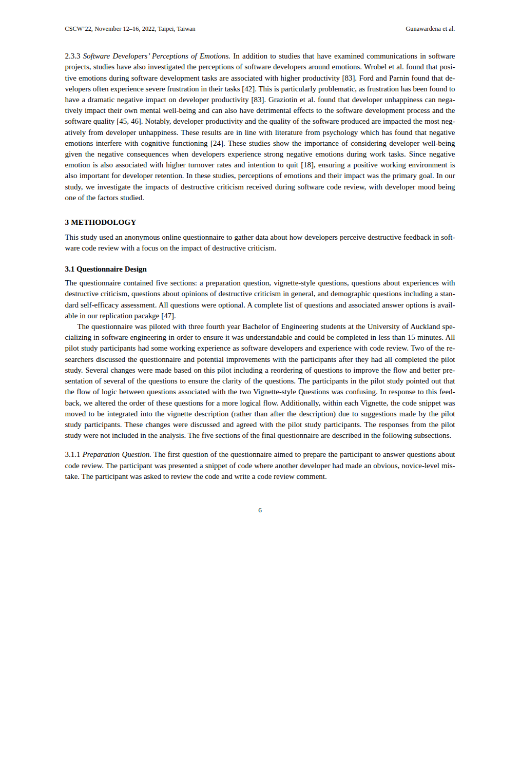CSCW’22, November 12–16, 2022, Taipei, Taiwan
Gunawardena et al.
2.3.3 Software Developers’ Perceptions of Emotions. In addition to studies that have examined communications in software projects, studies have also investigated the perceptions of software developers around emotions. Wrobel et al. found that positive emotions during software development tasks are associated with higher productivity [83]. Ford and Parnin found that developers often experience severe frustration in their tasks [42]. This is particularly problematic, as frustration has been found to have a dramatic negative impact on developer productivity [83]. Graziotin et al. found that developer unhappiness can negatively impact their own mental well-being and can also have detrimental effects to the software development process and the software quality [45, 46]. Notably, developer productivity and the quality of the software produced are impacted the most negatively from developer unhappiness. These results are in line with literature from psychology which has found that negative emotions interfere with cognitive functioning [24]. These studies show the importance of considering developer well-being given the negative consequences when developers experience strong negative emotions during work tasks. Since negative emotion is also associated with higher turnover rates and intention to quit [18], ensuring a positive working environment is also important for developer retention. In these studies, perceptions of emotions and their impact was the primary goal. In our study, we investigate the impacts of destructive criticism received during software code review, with developer mood being one of the factors studied.
3 METHODOLOGY
This study used an anonymous online questionnaire to gather data about how developers perceive destructive feedback in software code review with a focus on the impact of destructive criticism.
3.1 Questionnaire Design
The questionnaire contained five sections: a preparation question, vignette-style questions, questions about experiences with destructive criticism, questions about opinions of destructive criticism in general, and demographic questions including a standard self-efficacy assessment. All questions were optional. A complete list of questions and associated answer options is available in our replication pacakge [47].
The questionnaire was piloted with three fourth year Bachelor of Engineering students at the University of Auckland specializing in software engineering in order to ensure it was understandable and could be completed in less than 15 minutes. All pilot study participants had some working experience as software developers and experience with code review. Two of the researchers discussed the questionnaire and potential improvements with the participants after they had all completed the pilot study. Several changes were made based on this pilot including a reordering of questions to improve the flow and better presentation of several of the questions to ensure the clarity of the questions. The participants in the pilot study pointed out that the flow of logic between questions associated with the two Vignette-style Questions was confusing. In response to this feedback, we altered the order of these questions for a more logical flow. Additionally, within each Vignette, the code snippet was moved to be integrated into the vignette description (rather than after the description) due to suggestions made by the pilot study participants. These changes were discussed and agreed with the pilot study participants. The responses from the pilot study were not included in the analysis. The five sections of the final questionnaire are described in the following subsections.
3.1.1 Preparation Question. The first question of the questionnaire aimed to prepare the participant to answer questions about code review. The participant was presented a snippet of code where another developer had made an obvious, novice-level mistake. The participant was asked to review the code and write a code review comment.
6